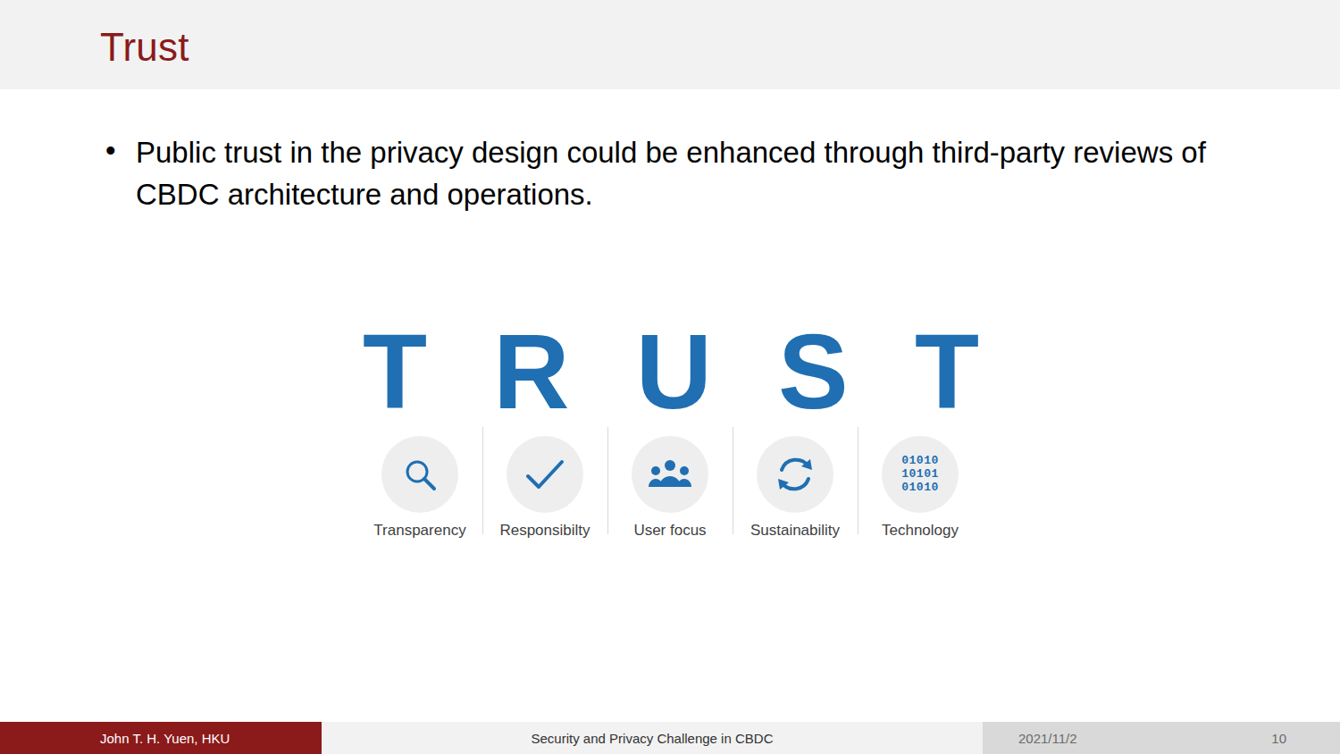Trust
Public trust in the privacy design could be enhanced through third-party reviews of CBDC architecture and operations.
T R U S T
Transparency
Responsibilty
User focus
Sustainability
01010
10101
01010
Technology
John T. H. Yuen, HKU
Security and Privacy Challenge in CBDC
2021/11/2 10